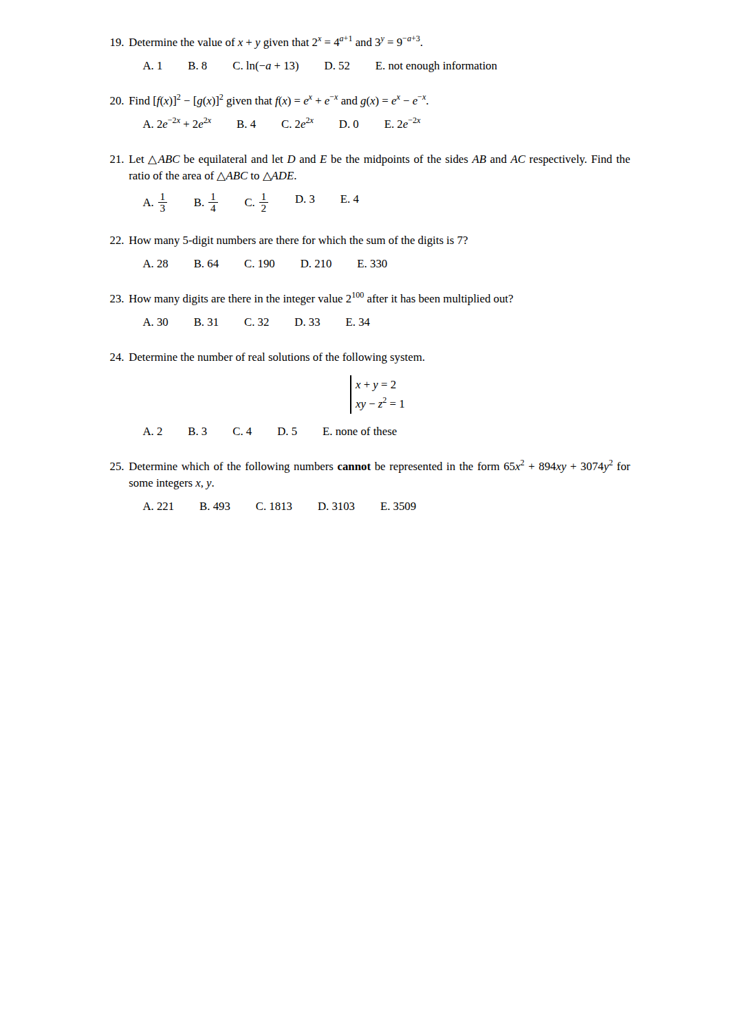19.
Determine the value of x + y given that 2x = 4a+1 and 3y = 9−a+3.
A. 1 B. 8 C. ln(−a + 13) D. 52 E. not enough information
20.
Find [f(x)]2 − [g(x)]2 given that f(x) = ex + e−x and g(x) = ex − e−x.
A. 2e−2x + 2e2x B. 4 C. 2e2x D. 0 E. 2e−2x
21.
Let ABC be equilateral and let D and E be the midpoints of the sides AB and AC respectively. Find the ratio of the area of ABC to ADE.
A. 13 B. 14 C. 12 D. 3 E. 4
22.
How many 5-digit numbers are there for which the sum of the digits is 7?
A. 28 B. 64 C. 190 D. 210 E. 330
23.
How many digits are there in the integer value 2100 after it has been multiplied out?
A. 30 B. 31 C. 32 D. 33 E. 34
24.
Determine the number of real solutions of the following system.
| x + y = 2 |
| xy − z 2 = 1 |
A. 2 B. 3 C. 4 D. 5 E. none of these
25.
Determine which of the following numbers cannot be represented in the form 65x2 + 894xy + 3074y2 for some integers x, y.
A. 221 B. 493 C. 1813 D. 3103 E. 3509